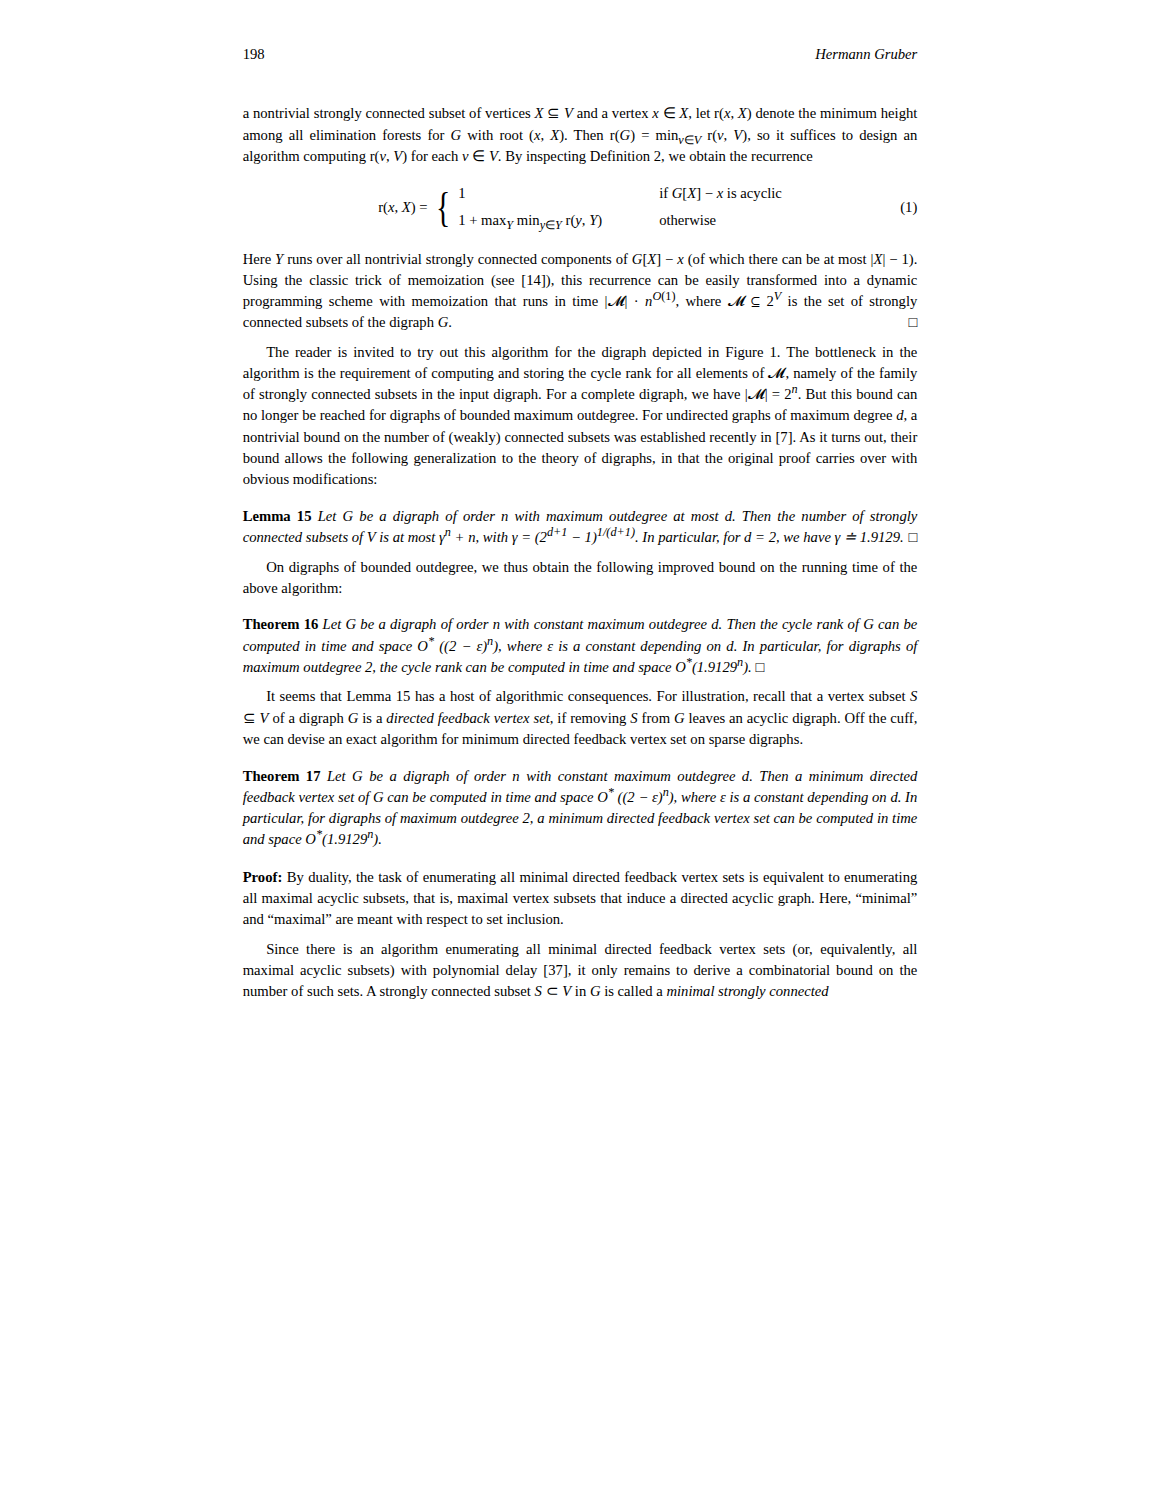198 Hermann Gruber
a nontrivial strongly connected subset of vertices X ⊆ V and a vertex x ∈ X, let r(x, X) denote the minimum height among all elimination forests for G with root (x, X). Then r(G) = minv∈V r(v, V), so it suffices to design an algorithm computing r(v, V) for each v ∈ V. By inspecting Definition 2, we obtain the recurrence
r(x, X) = { 1 if G[X] − x is acyclic 1 + maxY miny∈Y r(y, Y) otherwise
(1)
Here Y runs over all nontrivial strongly connected components of G[X] − x (of which there can be at most |X| − 1). Using the classic trick of memoization (see [14]), this recurrence can be easily transformed into a dynamic programming scheme with memoization that runs in time |𝓜| · nO(1), where 𝓜 ⊆ 2V is the set of strongly connected subsets of the digraph G. □
The reader is invited to try out this algorithm for the digraph depicted in Figure 1. The bottleneck in the algorithm is the requirement of computing and storing the cycle rank for all elements of 𝓜, namely of the family of strongly connected subsets in the input digraph. For a complete digraph, we have |𝓜| = 2n. But this bound can no longer be reached for digraphs of bounded maximum outdegree. For undirected graphs of maximum degree d, a nontrivial bound on the number of (weakly) connected subsets was established recently in [7]. As it turns out, their bound allows the following generalization to the theory of digraphs, in that the original proof carries over with obvious modifications:
Lemma 15 Let G be a digraph of order n with maximum outdegree at most d. Then the number of strongly connected subsets of V is at most γn + n, with γ = (2d+1 − 1)1/(d+1). In particular, for d = 2, we have γ ≐ 1.9129. □
On digraphs of bounded outdegree, we thus obtain the following improved bound on the running time of the above algorithm:
Theorem 16 Let G be a digraph of order n with constant maximum outdegree d. Then the cycle rank of G can be computed in time and space O* ((2 − ε)n), where ε is a constant depending on d. In particular, for digraphs of maximum outdegree 2, the cycle rank can be computed in time and space O*(1.9129n). □
It seems that Lemma 15 has a host of algorithmic consequences. For illustration, recall that a vertex subset S ⊆ V of a digraph G is a directed feedback vertex set, if removing S from G leaves an acyclic digraph. Off the cuff, we can devise an exact algorithm for minimum directed feedback vertex set on sparse digraphs.
Theorem 17 Let G be a digraph of order n with constant maximum outdegree d. Then a minimum directed feedback vertex set of G can be computed in time and space O* ((2 − ε)n), where ε is a constant depending on d. In particular, for digraphs of maximum outdegree 2, a minimum directed feedback vertex set can be computed in time and space O*(1.9129n).
Proof: By duality, the task of enumerating all minimal directed feedback vertex sets is equivalent to enumerating all maximal acyclic subsets, that is, maximal vertex subsets that induce a directed acyclic graph. Here, “minimal” and “maximal” are meant with respect to set inclusion.
Since there is an algorithm enumerating all minimal directed feedback vertex sets (or, equivalently, all maximal acyclic subsets) with polynomial delay [37], it only remains to derive a combinatorial bound on the number of such sets. A strongly connected subset S ⊂ V in G is called a minimal strongly connected